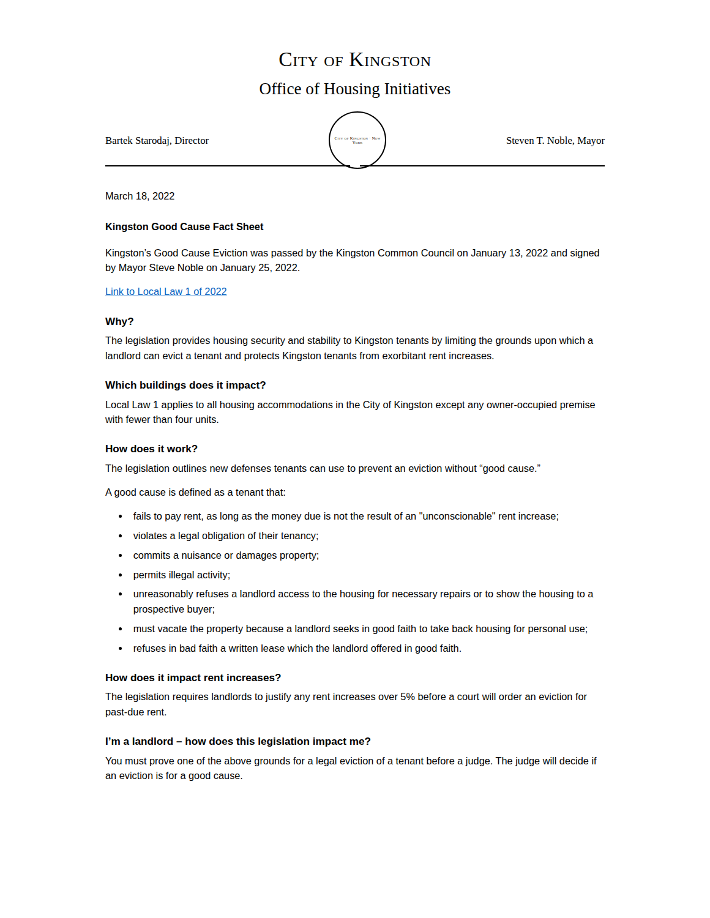City of Kingston
Office of Housing Initiatives
Bartek Starodaj, Director
City of Kingston · New York
Steven T. Noble, Mayor
March 18, 2022
Kingston Good Cause Fact Sheet
Kingston’s Good Cause Eviction was passed by the Kingston Common Council on January 13, 2022 and signed by Mayor Steve Noble on January 25, 2022.
Link to Local Law 1 of 2022
Why?
The legislation provides housing security and stability to Kingston tenants by limiting the grounds upon which a landlord can evict a tenant and protects Kingston tenants from exorbitant rent increases.
Which buildings does it impact?
Local Law 1 applies to all housing accommodations in the City of Kingston except any owner-occupied premise with fewer than four units.
How does it work?
The legislation outlines new defenses tenants can use to prevent an eviction without “good cause.”
A good cause is defined as a tenant that:
fails to pay rent, as long as the money due is not the result of an "unconscionable" rent increase;
violates a legal obligation of their tenancy;
commits a nuisance or damages property;
permits illegal activity;
unreasonably refuses a landlord access to the housing for necessary repairs or to show the housing to a prospective buyer;
must vacate the property because a landlord seeks in good faith to take back housing for personal use;
refuses in bad faith a written lease which the landlord offered in good faith.
How does it impact rent increases?
The legislation requires landlords to justify any rent increases over 5% before a court will order an eviction for past-due rent.
I’m a landlord – how does this legislation impact me?
You must prove one of the above grounds for a legal eviction of a tenant before a judge. The judge will decide if an eviction is for a good cause.